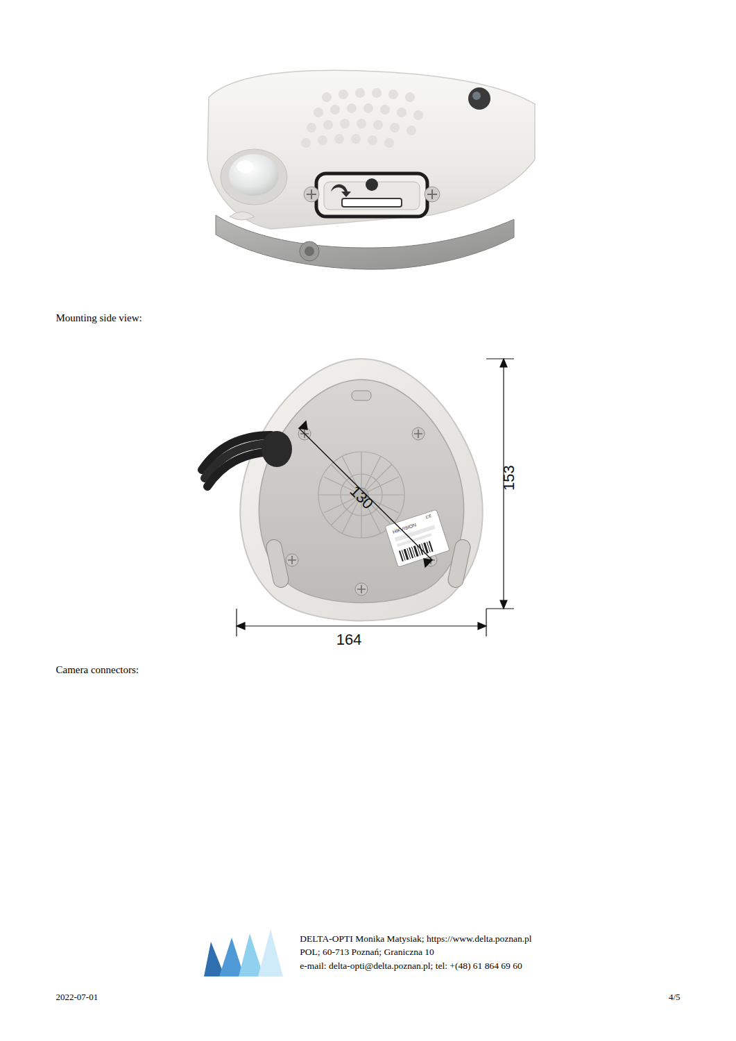Mounting side view:
HIKVISION CE 130 153 164
Camera connectors:
DELTA-OPTI Monika Matysiak; https://www.delta.poznan.pl
POL; 60-713 Poznań; Graniczna 10
e-mail: delta-opti@delta.poznan.pl; tel: +(48) 61 864 69 60
2022-07-01 4/5